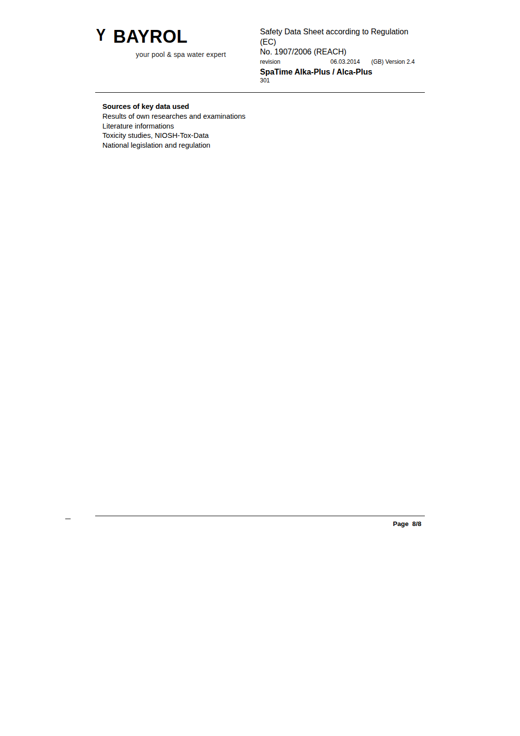Y BAYROL
your pool & spa water expert
Safety Data Sheet according to Regulation (EC)
No. 1907/2006 (REACH)
revision 06.03.2014 (GB) Version 2.4
SpaTime Alka-Plus / Alca-Plus
301
Sources of key data used
Results of own researches and examinations
Literature informations
Toxicity studies, NIOSH-Tox-Data
National legislation and regulation
Page 8/8